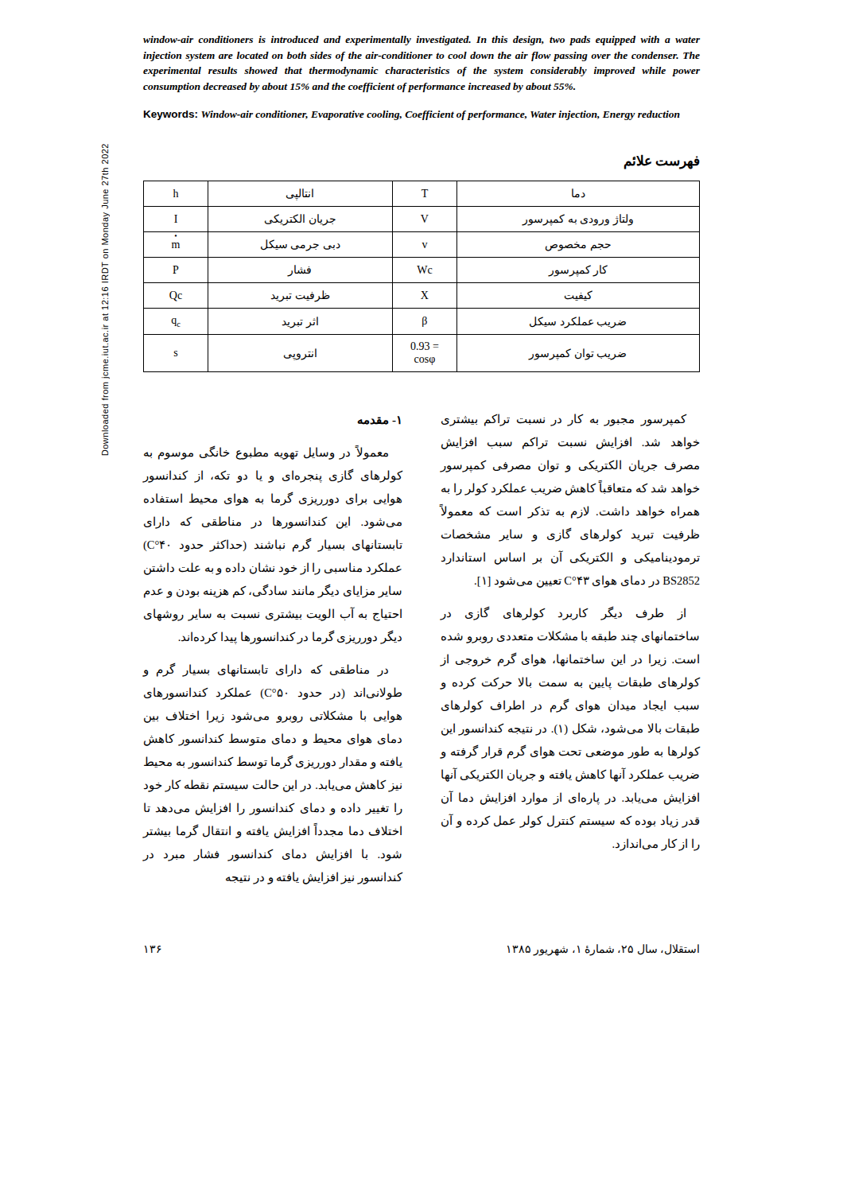Downloaded from jcme.iut.ac.ir at 12:16 IRDT on Monday June 27th 2022
window-air conditioners is introduced and experimentally investigated. In this design, two pads equipped with a water injection system are located on both sides of the air-conditioner to cool down the air flow passing over the condenser. The experimental results showed that thermodynamic characteristics of the system considerably improved while power consumption decreased by about 15% and the coefficient of performance increased by about 55%.
Keywords: Window-air conditioner, Evaporative cooling, Coefficient of performance, Water injection, Energy reduction
فهرست علائم
| دما | T | انتالپی | h |
| ولتاژ ورودی به کمپرسور | V | جریان الکتریکی | I |
| حجم مخصوص | v | دبی جرمی سیکل | m |
| کار کمپرسور | Wc | فشار | P |
| کیفیت | X | ظرفیت تبرید | Qc |
| ضریب عملکرد سیکل | β | اثر تبرید | q c |
| ضریب توان کمپرسور | 0.93 = cosφ | انتروپی | s |
کمپرسور مجبور به کار در نسبت تراکم بیشتری خواهد شد. افزایش نسبت تراکم سبب افزایش مصرف جریان الکتریکی و توان مصرفی کمپرسور خواهد شد که متعاقباً کاهش ضریب عملکرد کولر را به همراه خواهد داشت. لازم به تذکر است که معمولاً ظرفیت تبرید کولرهای گازی و سایر مشخصات ترمودینامیکی و الکتریکی آن بر اساس استاندارد BS2852 در دمای هوای C°۴۳ تعیین می‌شود [۱].
از طرف دیگر کاربرد کولرهای گازی در ساختمانهای چند طبقه با مشکلات متعددی روبرو شده است. زیرا در این ساختمانها، هوای گرم خروجی از کولرهای طبقات پایین به سمت بالا حرکت کرده و سبب ایجاد میدان هوای گرم در اطراف کولرهای طبقات بالا می‌شود، شکل (۱). در نتیجه کندانسور این کولرها به طور موضعی تحت هوای گرم قرار گرفته و ضریب عملکرد آنها کاهش یافته و جریان الکتریکی آنها افزایش می‌یابد. در پاره‌ای از موارد افزایش دما آن قدر زیاد بوده که سیستم کنترل کولر عمل کرده و آن را از کار می‌اندازد.
۱- مقدمه
معمولاً در وسایل تهویه مطبوع خانگی موسوم به کولرهای گازی پنجره‌ای و یا دو تکه، از کندانسور هوایی برای دورریزی گرما به هوای محیط استفاده می‌شود. این کندانسورها در مناطقی که دارای تابستانهای بسیار گرم نباشند (حداکثر حدود C°۴۰) عملکرد مناسبی را از خود نشان داده و به علت داشتن سایر مزایای دیگر مانند سادگی، کم هزینه بودن و عدم احتیاج به آب الویت بیشتری نسبت به سایر روشهای دیگر دورریزی گرما در کندانسورها پیدا کرده‌اند.
در مناطقی که دارای تابستانهای بسیار گرم و طولانی‌اند (در حدود C°۵۰) عملکرد کندانسورهای هوایی با مشکلاتی روبرو می‌شود زیرا اختلاف بین دمای هوای محیط و دمای متوسط کندانسور کاهش یافته و مقدار دورریزی گرما توسط کندانسور به محیط نیز کاهش می‌یابد. در این حالت سیستم نقطه کار خود را تغییر داده و دمای کندانسور را افزایش می‌دهد تا اختلاف دما مجدداً افزایش یافته و انتقال گرما بیشتر شود. با افزایش دمای کندانسور فشار مبرد در کندانسور نیز افزایش یافته و در نتیجه
استقلال، سال ۲۵، شمارهٔ ۱، شهریور ۱۳۸۵
۱۳۶